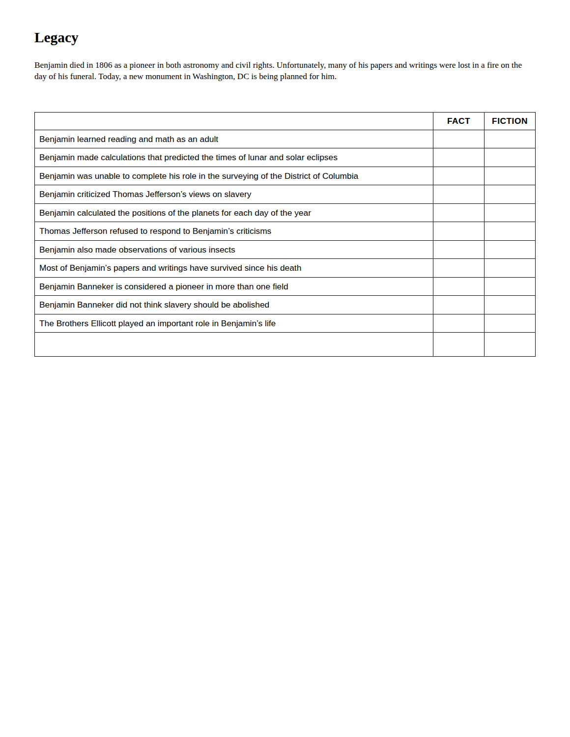Legacy
Benjamin died in 1806 as a pioneer in both astronomy and civil rights. Unfortunately, many of his papers and writings were lost in a fire on the day of his funeral. Today, a new monument in Washington, DC is being planned for him.
| | FACT | FICTION |
| --- | --- | --- |
| Benjamin learned reading and math as an adult | | |
| Benjamin made calculations that predicted the times of lunar and solar eclipses | | |
| Benjamin was unable to complete his role in the surveying of the District of Columbia | | |
| Benjamin criticized Thomas Jefferson’s views on slavery | | |
| Benjamin calculated the positions of the planets for each day of the year | | |
| Thomas Jefferson refused to respond to Benjamin’s criticisms | | |
| Benjamin also made observations of various insects | | |
| Most of Benjamin’s papers and writings have survived since his death | | |
| Benjamin Banneker is considered a pioneer in more than one field | | |
| Benjamin Banneker did not think slavery should be abolished | | |
| The Brothers Ellicott played an important role in Benjamin’s life | | |